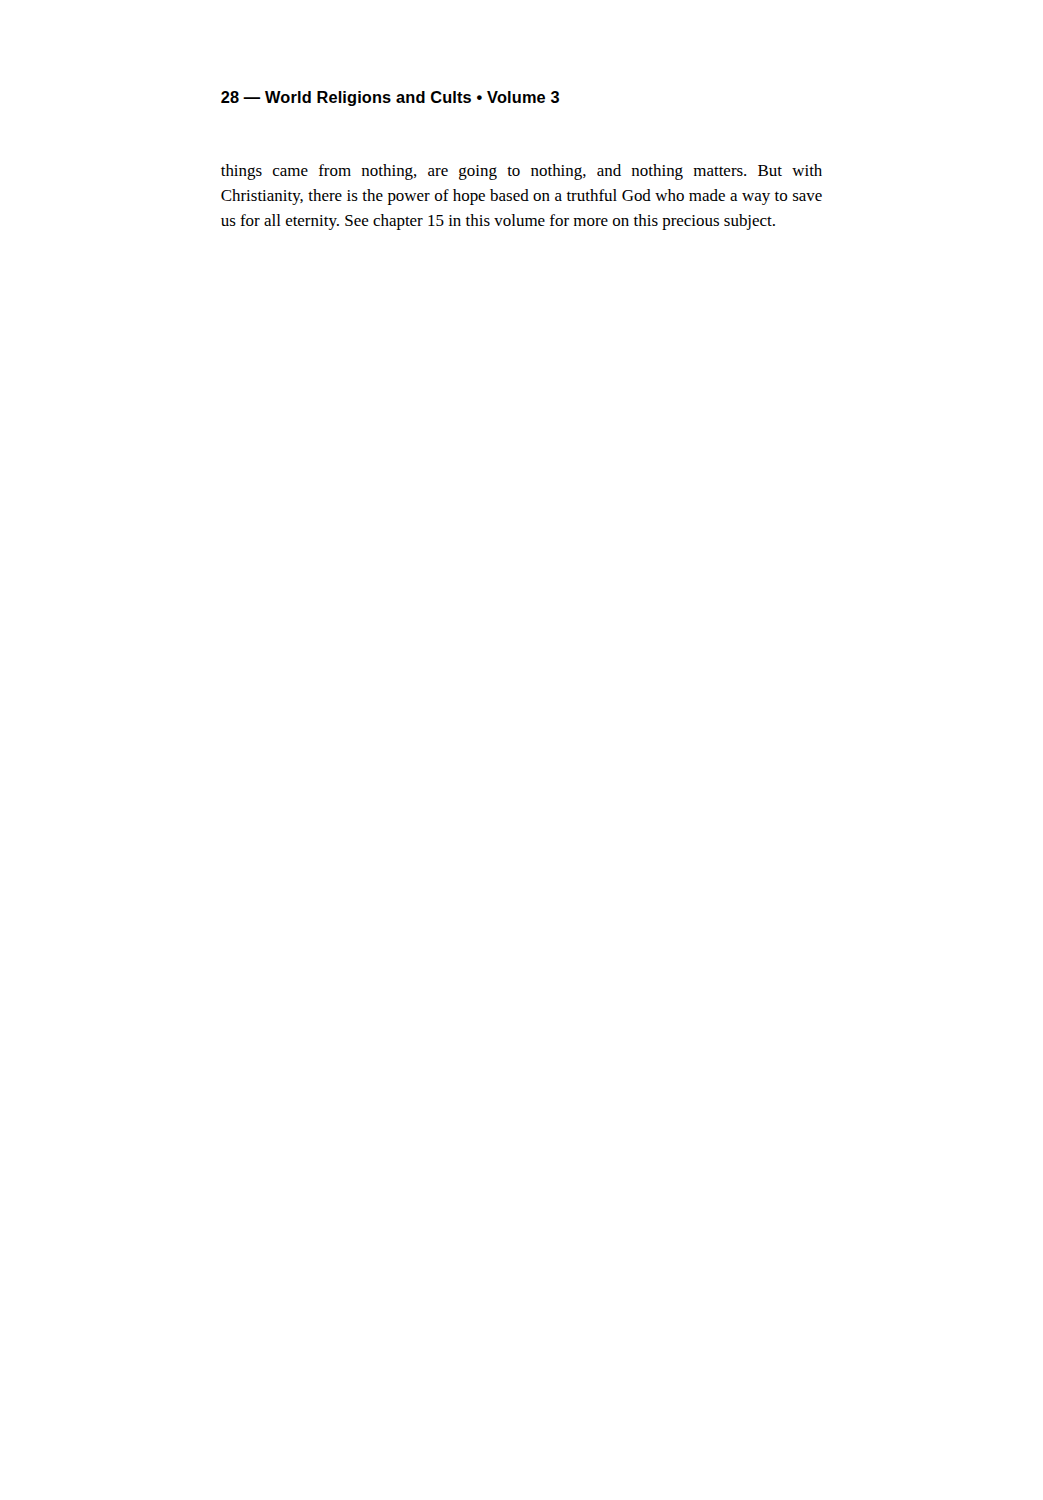28 — World Religions and Cults • Volume 3
things came from nothing, are going to nothing, and nothing matters. But with Christianity, there is the power of hope based on a truthful God who made a way to save us for all eternity. See chapter 15 in this volume for more on this precious subject.